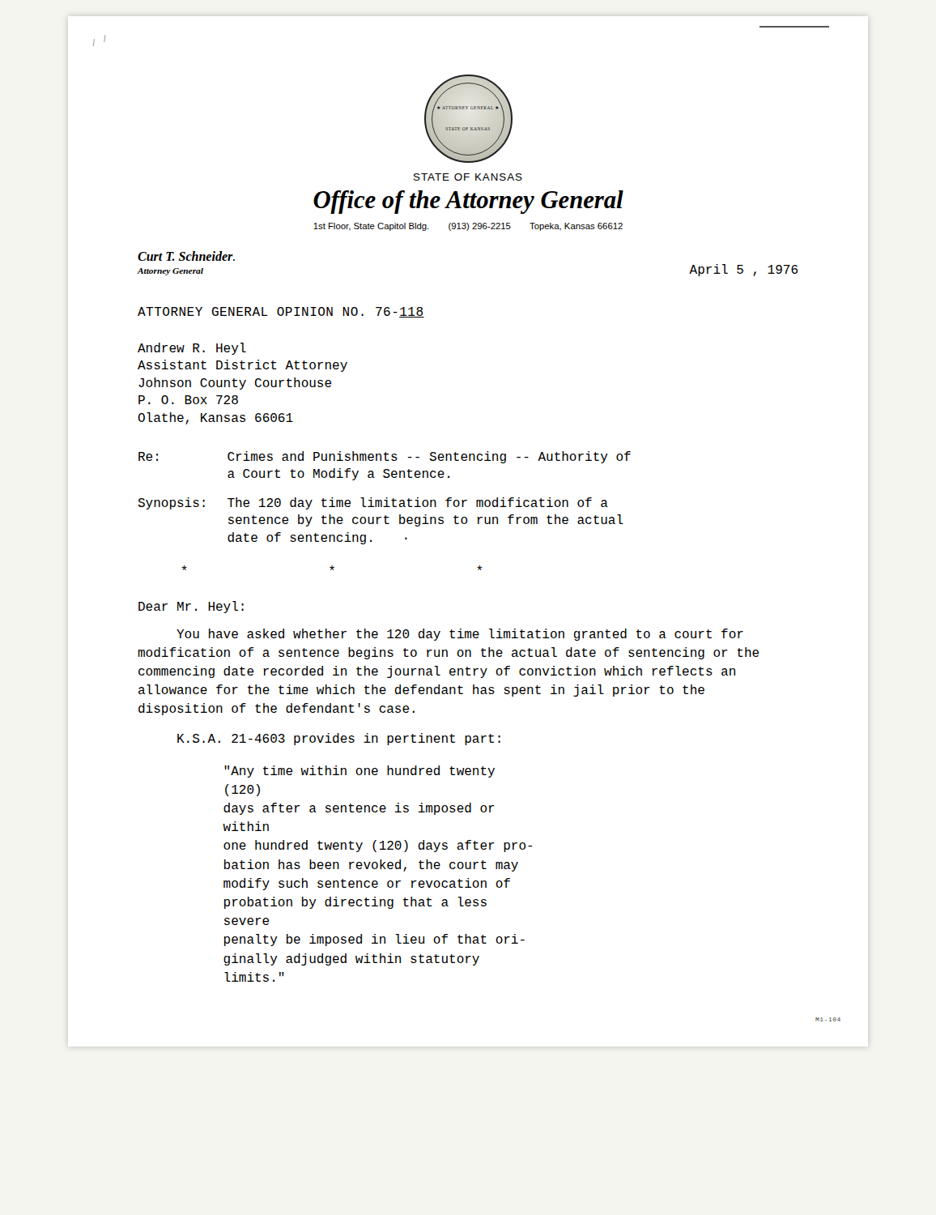⁄ ⁄
★ ATTORNEY GENERAL ★
STATE OF KANSAS
STATE OF KANSAS
Office of the Attorney General
1st Floor, State Capitol Bldg. (913) 296-2215 Topeka, Kansas 66612
Curt T. Schneider.
Attorney General
April 5 , 1976
ATTORNEY GENERAL OPINION NO. 76-118
Andrew R. Heyl
Assistant District Attorney
Johnson County Courthouse
P. O. Box 728
Olathe, Kansas 66061
| Re: | Crimes and Punishments -- Sentencing -- Authority of a Court to Modify a Sentence. |
| Synopsis: | The 120 day time limitation for modification of a sentence by the court begins to run from the actual date of sentencing. · |
* * *
Dear Mr. Heyl:
You have asked whether the 120 day time limitation granted to a court for modification of a sentence begins to run on the actual date of sentencing or the commencing date recorded in the journal entry of conviction which reflects an allowance for the time which the defendant has spent in jail prior to the disposition of the defendant's case.
K.S.A. 21-4603 provides in pertinent part:
"Any time within one hundred twenty (120)
days after a sentence is imposed or within
one hundred twenty (120) days after pro-
bation has been revoked, the court may
modify such sentence or revocation of
probation by directing that a less severe
penalty be imposed in lieu of that ori-
ginally adjudged within statutory limits."
M1-104